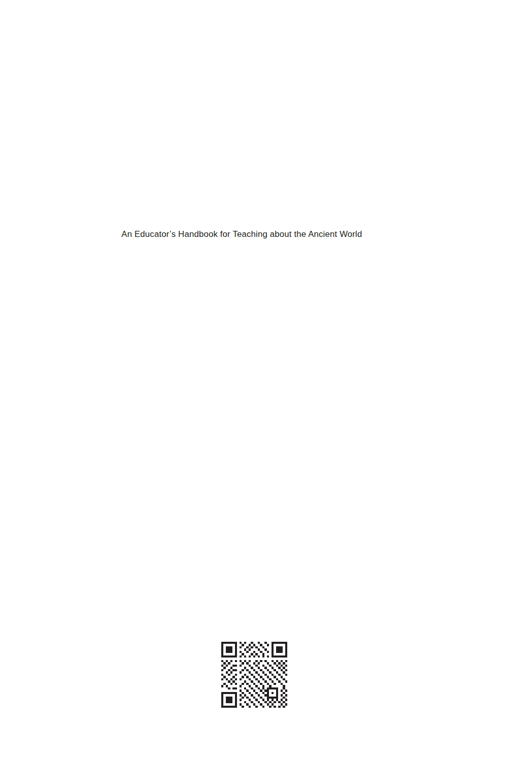An Educator’s Handbook for Teaching about the Ancient World